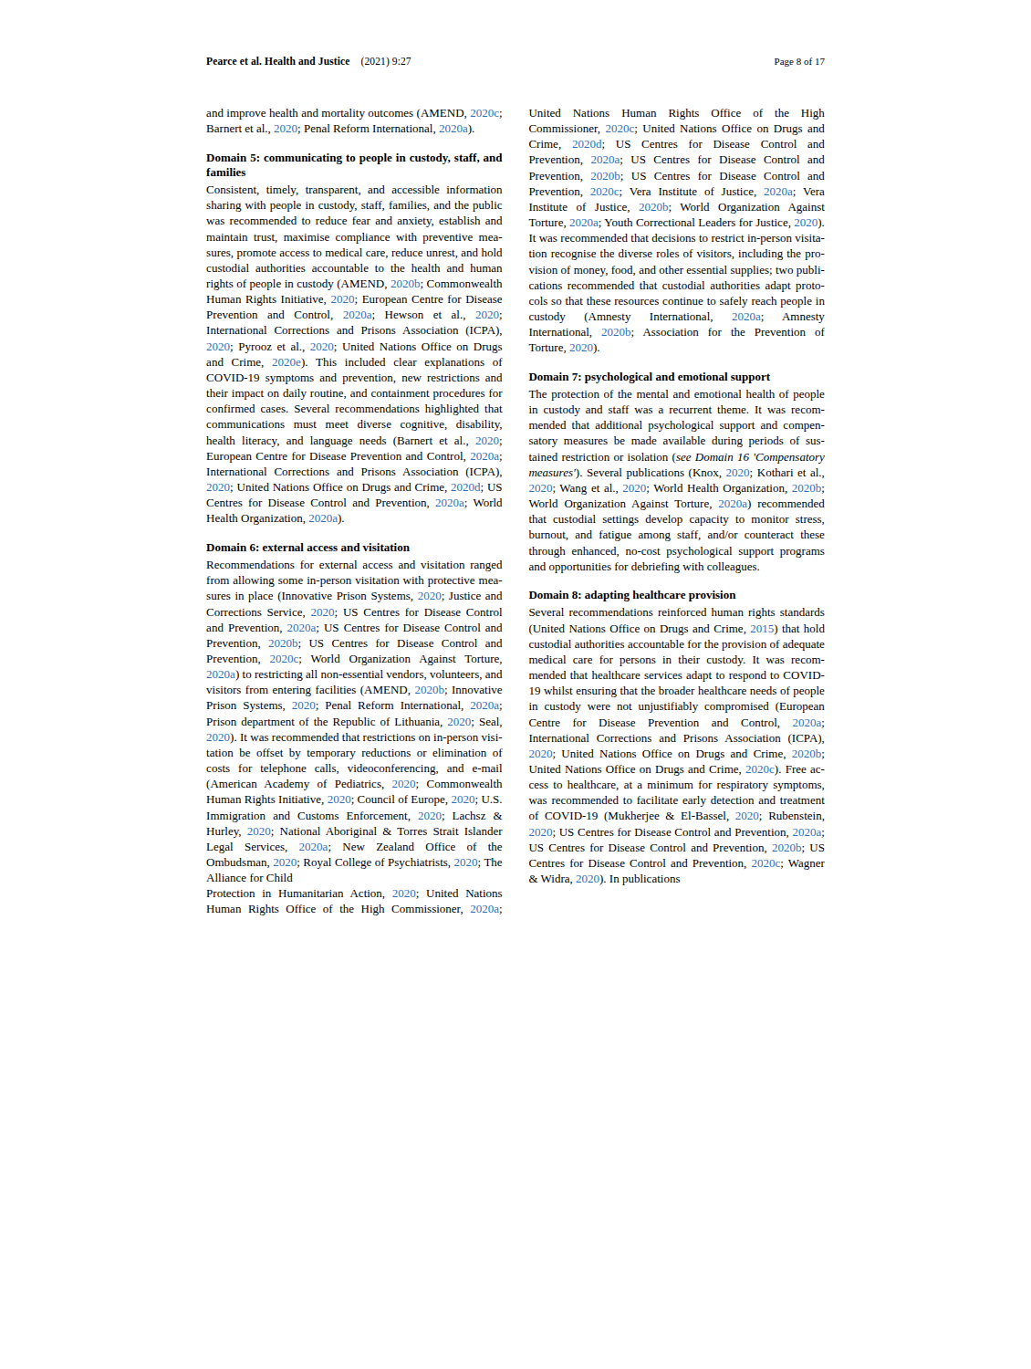Pearce et al. Health and Justice (2021) 9:27
Page 8 of 17
and improve health and mortality outcomes (AMEND, 2020c; Barnert et al., 2020; Penal Reform International, 2020a).
Domain 5: communicating to people in custody, staff, and families
Consistent, timely, transparent, and accessible information sharing with people in custody, staff, families, and the public was recommended to reduce fear and anxiety, establish and maintain trust, maximise compliance with preventive measures, promote access to medical care, reduce unrest, and hold custodial authorities accountable to the health and human rights of people in custody (AMEND, 2020b; Commonwealth Human Rights Initiative, 2020; European Centre for Disease Prevention and Control, 2020a; Hewson et al., 2020; International Corrections and Prisons Association (ICPA), 2020; Pyrooz et al., 2020; United Nations Office on Drugs and Crime, 2020e). This included clear explanations of COVID-19 symptoms and prevention, new restrictions and their impact on daily routine, and containment procedures for confirmed cases. Several recommendations highlighted that communications must meet diverse cognitive, disability, health literacy, and language needs (Barnert et al., 2020; European Centre for Disease Prevention and Control, 2020a; International Corrections and Prisons Association (ICPA), 2020; United Nations Office on Drugs and Crime, 2020d; US Centres for Disease Control and Prevention, 2020a; World Health Organization, 2020a).
Domain 6: external access and visitation
Recommendations for external access and visitation ranged from allowing some in-person visitation with protective measures in place (Innovative Prison Systems, 2020; Justice and Corrections Service, 2020; US Centres for Disease Control and Prevention, 2020a; US Centres for Disease Control and Prevention, 2020b; US Centres for Disease Control and Prevention, 2020c; World Organization Against Torture, 2020a) to restricting all non-essential vendors, volunteers, and visitors from entering facilities (AMEND, 2020b; Innovative Prison Systems, 2020; Penal Reform International, 2020a; Prison department of the Republic of Lithuania, 2020; Seal, 2020). It was recommended that restrictions on in-person visitation be offset by temporary reductions or elimination of costs for telephone calls, videoconferencing, and e-mail (American Academy of Pediatrics, 2020; Commonwealth Human Rights Initiative, 2020; Council of Europe, 2020; U.S. Immigration and Customs Enforcement, 2020; Lachsz & Hurley, 2020; National Aboriginal & Torres Strait Islander Legal Services, 2020a; New Zealand Office of the Ombudsman, 2020; Royal College of Psychiatrists, 2020; The Alliance for Child
Protection in Humanitarian Action, 2020; United Nations Human Rights Office of the High Commissioner, 2020a; United Nations Human Rights Office of the High Commissioner, 2020c; United Nations Office on Drugs and Crime, 2020d; US Centres for Disease Control and Prevention, 2020a; US Centres for Disease Control and Prevention, 2020b; US Centres for Disease Control and Prevention, 2020c; Vera Institute of Justice, 2020a; Vera Institute of Justice, 2020b; World Organization Against Torture, 2020a; Youth Correctional Leaders for Justice, 2020). It was recommended that decisions to restrict in-person visitation recognise the diverse roles of visitors, including the provision of money, food, and other essential supplies; two publications recommended that custodial authorities adapt protocols so that these resources continue to safely reach people in custody (Amnesty International, 2020a; Amnesty International, 2020b; Association for the Prevention of Torture, 2020).
Domain 7: psychological and emotional support
The protection of the mental and emotional health of people in custody and staff was a recurrent theme. It was recommended that additional psychological support and compensatory measures be made available during periods of sustained restriction or isolation (see Domain 16 'Compensatory measures'). Several publications (Knox, 2020; Kothari et al., 2020; Wang et al., 2020; World Health Organization, 2020b; World Organization Against Torture, 2020a) recommended that custodial settings develop capacity to monitor stress, burnout, and fatigue among staff, and/or counteract these through enhanced, no-cost psychological support programs and opportunities for debriefing with colleagues.
Domain 8: adapting healthcare provision
Several recommendations reinforced human rights standards (United Nations Office on Drugs and Crime, 2015) that hold custodial authorities accountable for the provision of adequate medical care for persons in their custody. It was recommended that healthcare services adapt to respond to COVID-19 whilst ensuring that the broader healthcare needs of people in custody were not unjustifiably compromised (European Centre for Disease Prevention and Control, 2020a; International Corrections and Prisons Association (ICPA), 2020; United Nations Office on Drugs and Crime, 2020b; United Nations Office on Drugs and Crime, 2020c). Free access to healthcare, at a minimum for respiratory symptoms, was recommended to facilitate early detection and treatment of COVID-19 (Mukherjee & El-Bassel, 2020; Rubenstein, 2020; US Centres for Disease Control and Prevention, 2020a; US Centres for Disease Control and Prevention, 2020b; US Centres for Disease Control and Prevention, 2020c; Wagner & Widra, 2020). In publications